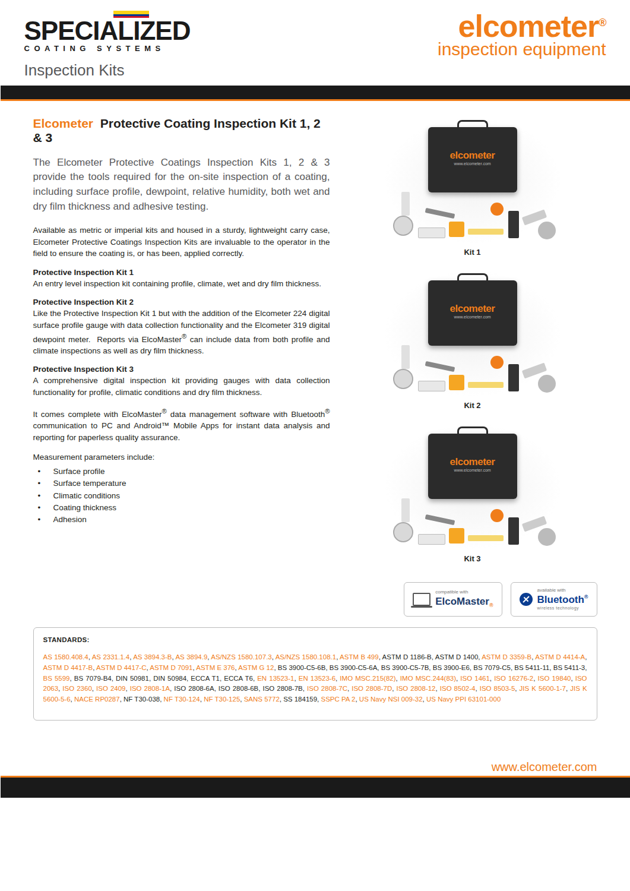SPECIALIZED
COATING SYSTEMS
Inspection Kits
elcometer®
inspection equipment
Elcometer Protective Coating Inspection Kit 1, 2 & 3
The Elcometer Protective Coatings Inspection Kits 1, 2 & 3 provide the tools required for the on-site inspection of a coating, including surface profile, dewpoint, relative humidity, both wet and dry film thickness and adhesive testing.
Available as metric or imperial kits and housed in a sturdy, lightweight carry case, Elcometer Protective Coatings Inspection Kits are invaluable to the operator in the field to ensure the coating is, or has been, applied correctly.
Protective Inspection Kit 1
An entry level inspection kit containing profile, climate, wet and dry film thickness.
Protective Inspection Kit 2
Like the Protective Inspection Kit 1 but with the addition of the Elcometer 224 digital surface profile gauge with data collection functionality and the Elcometer 319 digital dewpoint meter. Reports via ElcoMaster® can include data from both profile and climate inspections as well as dry film thickness.
Protective Inspection Kit 3
A comprehensive digital inspection kit providing gauges with data collection functionality for profile, climatic conditions and dry film thickness.
It comes complete with ElcoMaster® data management software with Bluetooth® communication to PC and Android™ Mobile Apps for instant data analysis and reporting for paperless quality assurance.
Measurement parameters include:
Surface profile
Surface temperature
Climatic conditions
Coating thickness
Adhesion
elcometer
www.elcometer.com
Kit 1
elcometer
www.elcometer.com
Kit 2
elcometer
www.elcometer.com
Kit 3
compatible with ElcoMaster®
available with Bluetooth®wireless technology
STANDARDS:
AS 1580.408.4, AS 2331.1.4, AS 3894.3-B, AS 3894.9, AS/NZS 1580.107.3, AS/NZS 1580.108.1, ASTM B 499, ASTM D 1186-B, ASTM D 1400, ASTM D 3359-B, ASTM D 4414-A, ASTM D 4417-B, ASTM D 4417-C, ASTM D 7091, ASTM E 376, ASTM G 12, BS 3900-C5-6B, BS 3900-C5-6A, BS 3900-C5-7B, BS 3900-E6, BS 7079-C5, BS 5411-11, BS 5411-3, BS 5599, BS 7079-B4, DIN 50981, DIN 50984, ECCA T1, ECCA T6, EN 13523-1, EN 13523-6, IMO MSC.215(82), IMO MSC.244(83), ISO 1461, ISO 16276-2, ISO 19840, ISO 2063, ISO 2360, ISO 2409, ISO 2808-1A, ISO 2808-6A, ISO 2808-6B, ISO 2808-7B, ISO 2808-7C, ISO 2808-7D, ISO 2808-12, ISO 8502-4, ISO 8503-5, JIS K 5600-1-7, JIS K 5600-5-6, NACE RP0287, NF T30-038, NF T30-124, NF T30-125, SANS 5772, SS 184159, SSPC PA 2, US Navy NSI 009-32, US Navy PPI 63101-000
www.elcometer.com